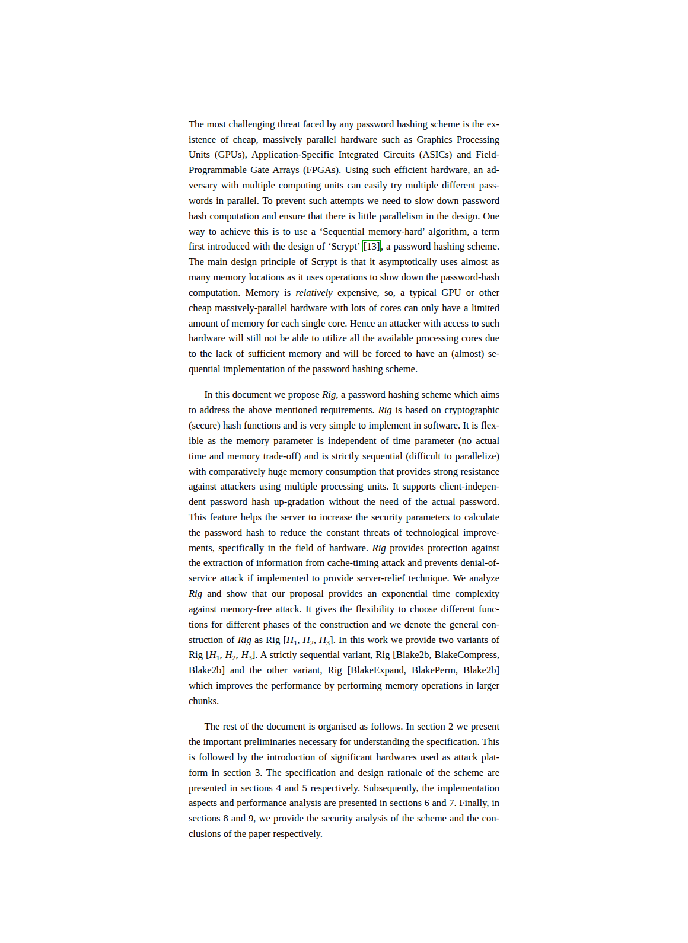The most challenging threat faced by any password hashing scheme is the existence of cheap, massively parallel hardware such as Graphics Processing Units (GPUs), Application-Specific Integrated Circuits (ASICs) and Field-Programmable Gate Arrays (FPGAs). Using such efficient hardware, an adversary with multiple computing units can easily try multiple different passwords in parallel. To prevent such attempts we need to slow down password hash computation and ensure that there is little parallelism in the design. One way to achieve this is to use a ‘Sequential memory-hard’ algorithm, a term first introduced with the design of ‘Scrypt’ [13], a password hashing scheme. The main design principle of Scrypt is that it asymptotically uses almost as many memory locations as it uses operations to slow down the password-hash computation. Memory is relatively expensive, so, a typical GPU or other cheap massively-parallel hardware with lots of cores can only have a limited amount of memory for each single core. Hence an attacker with access to such hardware will still not be able to utilize all the available processing cores due to the lack of sufficient memory and will be forced to have an (almost) sequential implementation of the password hashing scheme.
In this document we propose Rig, a password hashing scheme which aims to address the above mentioned requirements. Rig is based on cryptographic (secure) hash functions and is very simple to implement in software. It is flexible as the memory parameter is independent of time parameter (no actual time and memory trade-off) and is strictly sequential (difficult to parallelize) with comparatively huge memory consumption that provides strong resistance against attackers using multiple processing units. It supports client-independent password hash up-gradation without the need of the actual password. This feature helps the server to increase the security parameters to calculate the password hash to reduce the constant threats of technological improvements, specifically in the field of hardware. Rig provides protection against the extraction of information from cache-timing attack and prevents denial-of-service attack if implemented to provide server-relief technique. We analyze Rig and show that our proposal provides an exponential time complexity against memory-free attack. It gives the flexibility to choose different functions for different phases of the construction and we denote the general construction of Rig as Rig [H1, H2, H3]. In this work we provide two variants of Rig [H1, H2, H3]. A strictly sequential variant, Rig [Blake2b, BlakeCompress, Blake2b] and the other variant, Rig [BlakeExpand, BlakePerm, Blake2b] which improves the performance by performing memory operations in larger chunks.
The rest of the document is organised as follows. In section 2 we present the important preliminaries necessary for understanding the specification. This is followed by the introduction of significant hardwares used as attack platform in section 3. The specification and design rationale of the scheme are presented in sections 4 and 5 respectively. Subsequently, the implementation aspects and performance analysis are presented in sections 6 and 7. Finally, in sections 8 and 9, we provide the security analysis of the scheme and the conclusions of the paper respectively.